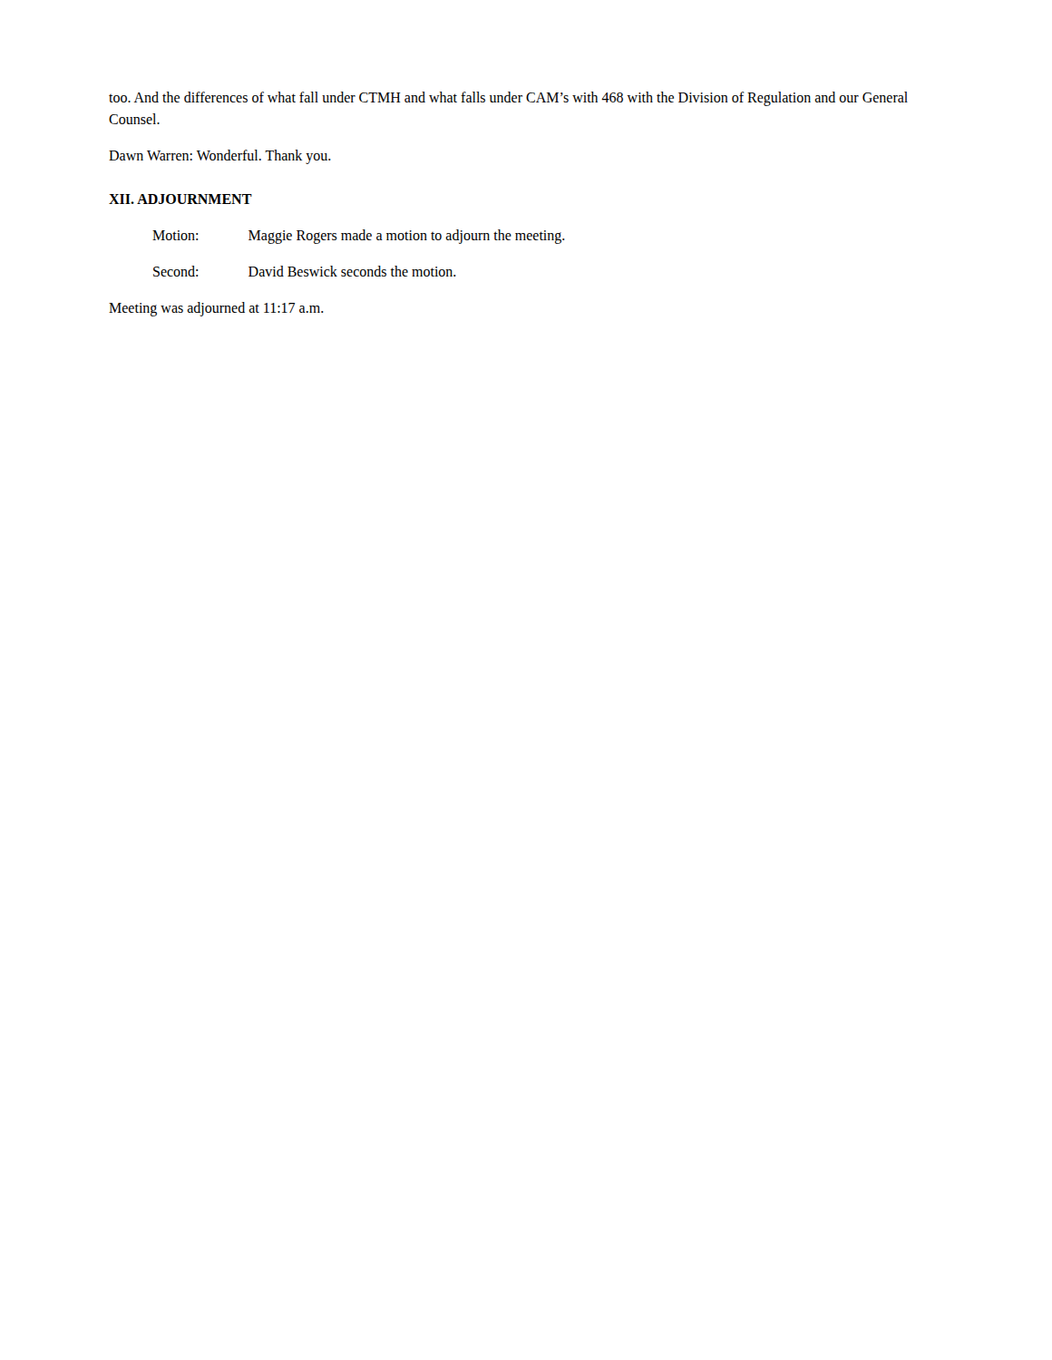too. And the differences of what fall under CTMH and what falls under CAM’s with 468 with the Division of Regulation and our General Counsel.
Dawn Warren: Wonderful. Thank you.
XII. ADJOURNMENT
Motion: Maggie Rogers made a motion to adjourn the meeting.
Second: David Beswick seconds the motion.
Meeting was adjourned at 11:17 a.m.